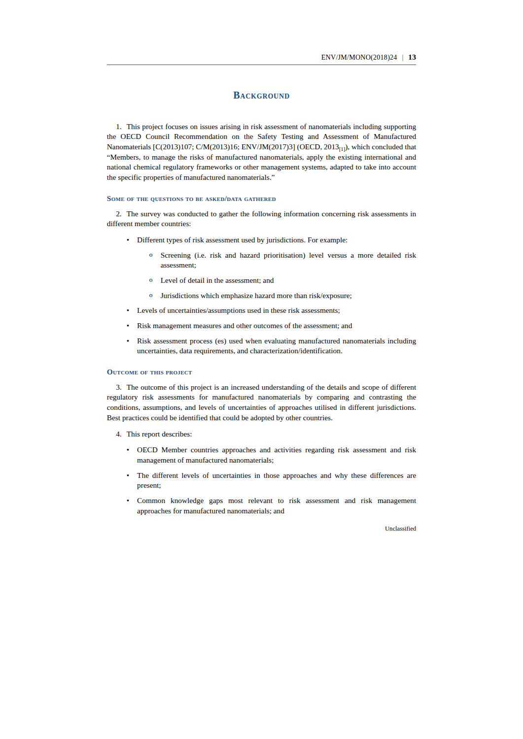ENV/JM/MONO(2018)24 | 13
Background
1. This project focuses on issues arising in risk assessment of nanomaterials including supporting the OECD Council Recommendation on the Safety Testing and Assessment of Manufactured Nanomaterials [C(2013)107; C/M(2013)16; ENV/JM(2017)3] (OECD, 2013[1]), which concluded that “Members, to manage the risks of manufactured nanomaterials, apply the existing international and national chemical regulatory frameworks or other management systems, adapted to take into account the specific properties of manufactured nanomaterials.”
Some of the questions to be asked/data gathered
2. The survey was conducted to gather the following information concerning risk assessments in different member countries:
Different types of risk assessment used by jurisdictions. For example:
Screening (i.e. risk and hazard prioritisation) level versus a more detailed risk assessment;
Level of detail in the assessment; and
Jurisdictions which emphasize hazard more than risk/exposure;
Levels of uncertainties/assumptions used in these risk assessments;
Risk management measures and other outcomes of the assessment; and
Risk assessment process (es) used when evaluating manufactured nanomaterials including uncertainties, data requirements, and characterization/identification.
Outcome of this project
3. The outcome of this project is an increased understanding of the details and scope of different regulatory risk assessments for manufactured nanomaterials by comparing and contrasting the conditions, assumptions, and levels of uncertainties of approaches utilised in different jurisdictions. Best practices could be identified that could be adopted by other countries.
4. This report describes:
OECD Member countries approaches and activities regarding risk assessment and risk management of manufactured nanomaterials;
The different levels of uncertainties in those approaches and why these differences are present;
Common knowledge gaps most relevant to risk assessment and risk management approaches for manufactured nanomaterials; and
Unclassified